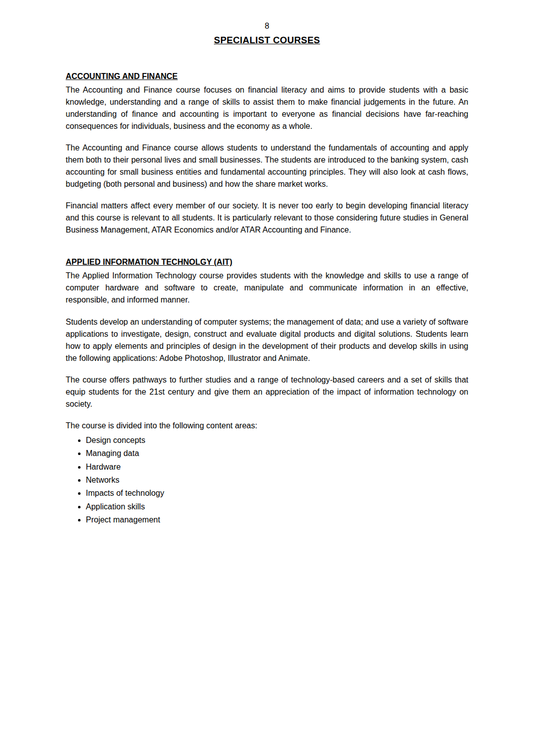8
SPECIALIST COURSES
ACCOUNTING AND FINANCE
The Accounting and Finance course focuses on financial literacy and aims to provide students with a basic knowledge, understanding and a range of skills to assist them to make financial judgements in the future. An understanding of finance and accounting is important to everyone as financial decisions have far-reaching consequences for individuals, business and the economy as a whole.
The Accounting and Finance course allows students to understand the fundamentals of accounting and apply them both to their personal lives and small businesses. The students are introduced to the banking system, cash accounting for small business entities and fundamental accounting principles. They will also look at cash flows, budgeting (both personal and business) and how the share market works.
Financial matters affect every member of our society. It is never too early to begin developing financial literacy and this course is relevant to all students. It is particularly relevant to those considering future studies in General Business Management, ATAR Economics and/or ATAR Accounting and Finance.
APPLIED INFORMATION TECHNOLGY (AIT)
The Applied Information Technology course provides students with the knowledge and skills to use a range of computer hardware and software to create, manipulate and communicate information in an effective, responsible, and informed manner.
Students develop an understanding of computer systems; the management of data; and use a variety of software applications to investigate, design, construct and evaluate digital products and digital solutions. Students learn how to apply elements and principles of design in the development of their products and develop skills in using the following applications: Adobe Photoshop, Illustrator and Animate.
The course offers pathways to further studies and a range of technology-based careers and a set of skills that equip students for the 21st century and give them an appreciation of the impact of information technology on society.
The course is divided into the following content areas:
Design concepts
Managing data
Hardware
Networks
Impacts of technology
Application skills
Project management